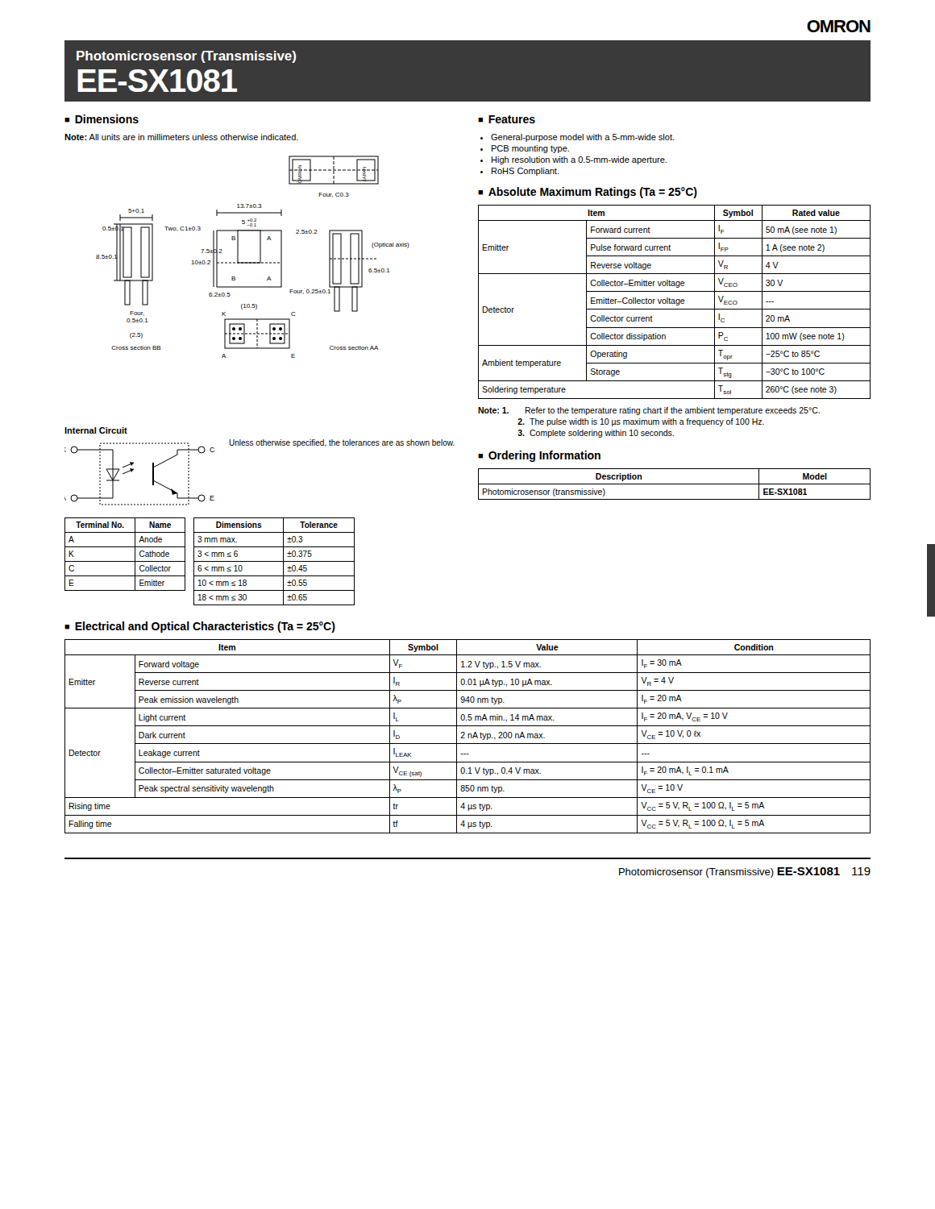OMRON
Photomicrosensor (Transmissive)
EE-SX1081
Dimensions
Note: All units are in millimeters unless otherwise indicated.
OMRON JAPAN Four, C0.3 5+0.1 0.5±0.1 Two, C1±0.3 8.5±0.1 Four, 0.5±0.1 (2.5) Cross section BB 13.7±0.3 5 +0.2−0.1 B A B A 7.5±0.2 10±0.2 6.2±0.5 (10.5) 2.5±0.2 (Optical axis) 6.5±0.1 Four, 0.25±0.1 Cross section AA K C A E
Internal Circuit
K A C E
Unless otherwise specified, the tolerances are as shown below.
| Terminal No. | Name |
| --- | --- |
| A | Anode |
| K | Cathode |
| C | Collector |
| E | Emitter |
| Dimensions | Tolerance |
| --- | --- |
| 3 mm max. | ±0.3 |
| 3 < mm ≤ 6 | ±0.375 |
| 6 < mm ≤ 10 | ±0.45 |
| 10 < mm ≤ 18 | ±0.55 |
| 18 < mm ≤ 30 | ±0.65 |
Features
General-purpose model with a 5-mm-wide slot.
PCB mounting type.
High resolution with a 0.5-mm-wide aperture.
RoHS Compliant.
Absolute Maximum Ratings (Ta = 25°C)
| Item | Symbol | Rated value |
| --- | --- | --- |
| Emitter | Forward current | I F | 50 mA (see note 1) |
| Pulse forward current | I FP | 1 A (see note 2) |
| Reverse voltage | V R | 4 V |
| Detector | Collector–Emitter voltage | V CEO | 30 V |
| Emitter–Collector voltage | V ECO | --- |
| Collector current | I C | 20 mA |
| Collector dissipation | P C | 100 mW (see note 1) |
| Ambient temperature | Operating | T opr | −25°C to 85°C |
| Storage | T stg | −30°C to 100°C |
| Soldering temperature | T sol | 260°C (see note 3) |
Note: 1.
Refer to the temperature rating chart if the ambient temperature exceeds 25°C.
2.
The pulse width is 10 µs maximum with a frequency of 100 Hz.
3.
Complete soldering within 10 seconds.
Ordering Information
| Description | Model |
| --- | --- |
| Photomicrosensor (transmissive) | EE-SX1081 |
Electrical and Optical Characteristics (Ta = 25°C)
| Item | Symbol | Value | Condition |
| --- | --- | --- | --- |
| Emitter | Forward voltage | V F | 1.2 V typ., 1.5 V max. | I F = 30 mA |
| Reverse current | I R | 0.01 µA typ., 10 µA max. | V R = 4 V |
| Peak emission wavelength | λ P | 940 nm typ. | I F = 20 mA |
| Detector | Light current | I L | 0.5 mA min., 14 mA max. | I F = 20 mA, V CE = 10 V |
| Dark current | I D | 2 nA typ., 200 nA max. | V CE = 10 V, 0 ℓx |
| Leakage current | I LEAK | --- | --- |
| Collector–Emitter saturated voltage | V CE (sat) | 0.1 V typ., 0.4 V max. | I F = 20 mA, I L = 0.1 mA |
| Peak spectral sensitivity wavelength | λ P | 850 nm typ. | V CE = 10 V |
| Rising time | tr | 4 µs typ. | V CC = 5 V, R L = 100 Ω, I L = 5 mA |
| Falling time | tf | 4 µs typ. | V CC = 5 V, R L = 100 Ω, I L = 5 mA |
Photomicrosensor (Transmissive) EE-SX1081119